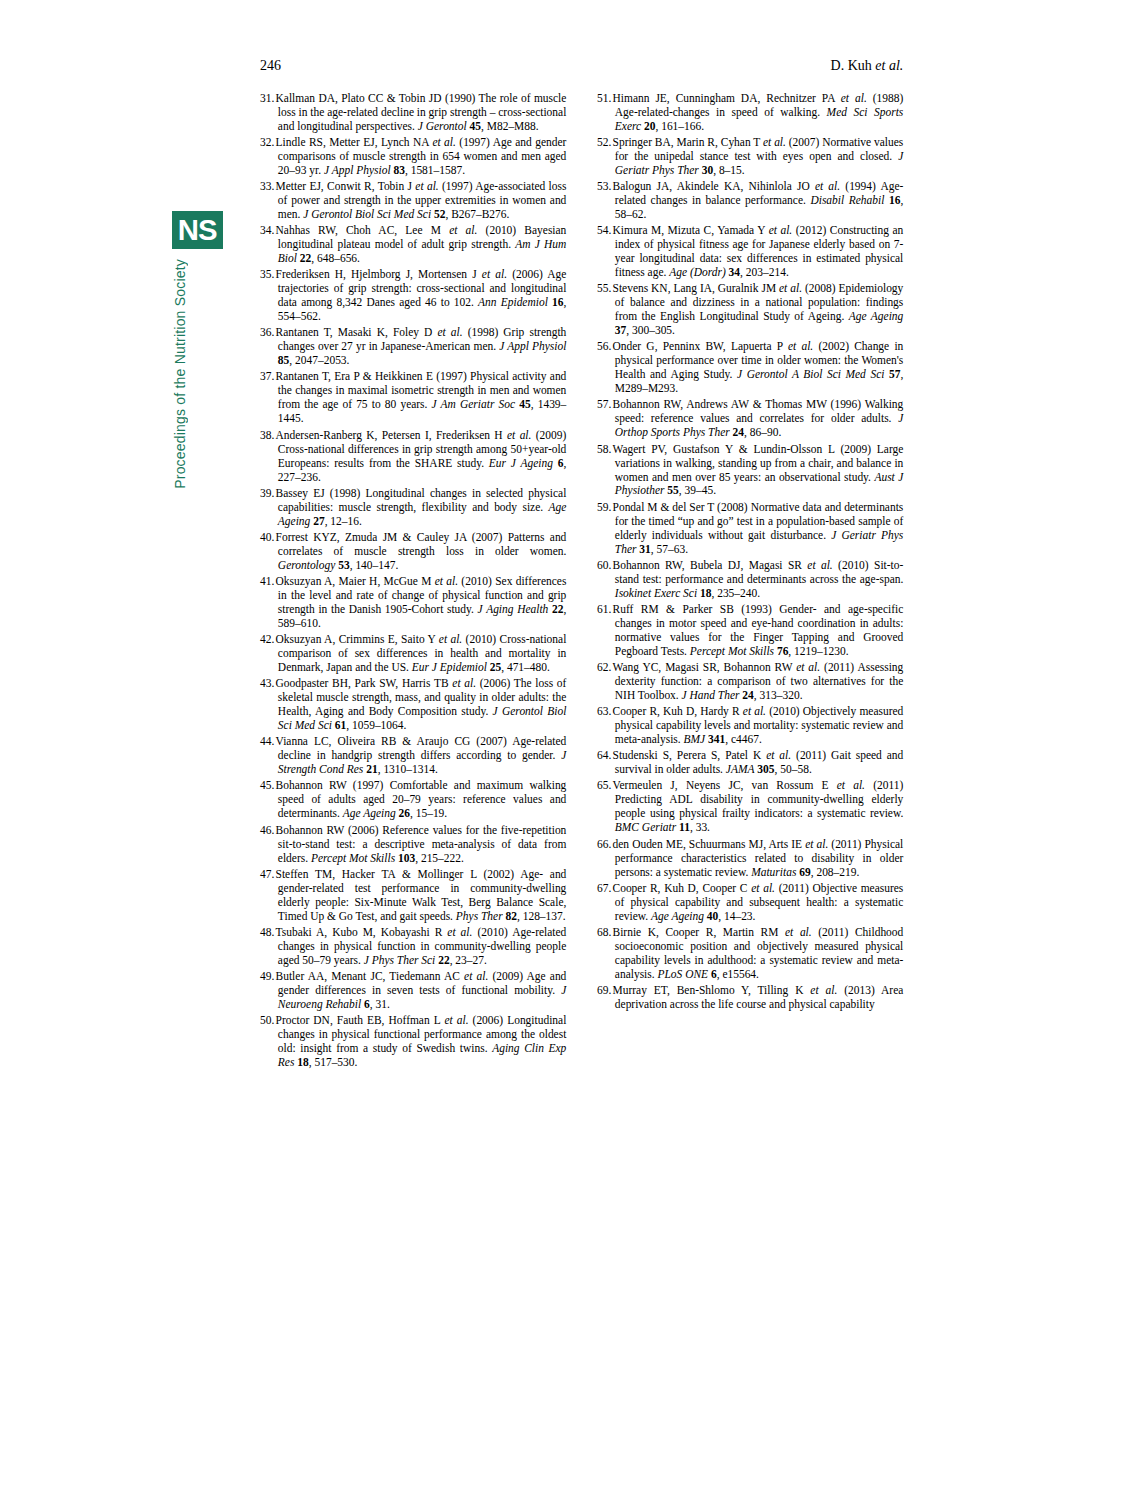NS
Proceedings of the Nutrition Society
246 D. Kuh et al.
31. Kallman DA, Plato CC & Tobin JD (1990) The role of muscle loss in the age-related decline in grip strength – cross-sectional and longitudinal perspectives. J Gerontol 45, M82–M88.
32. Lindle RS, Metter EJ, Lynch NA et al. (1997) Age and gender comparisons of muscle strength in 654 women and men aged 20–93 yr. J Appl Physiol 83, 1581–1587.
33. Metter EJ, Conwit R, Tobin J et al. (1997) Age-associated loss of power and strength in the upper extremities in women and men. J Gerontol Biol Sci Med Sci 52, B267–B276.
34. Nahhas RW, Choh AC, Lee M et al. (2010) Bayesian longitudinal plateau model of adult grip strength. Am J Hum Biol 22, 648–656.
35. Frederiksen H, Hjelmborg J, Mortensen J et al. (2006) Age trajectories of grip strength: cross-sectional and longitudinal data among 8,342 Danes aged 46 to 102. Ann Epidemiol 16, 554–562.
36. Rantanen T, Masaki K, Foley D et al. (1998) Grip strength changes over 27 yr in Japanese-American men. J Appl Physiol 85, 2047–2053.
37. Rantanen T, Era P & Heikkinen E (1997) Physical activity and the changes in maximal isometric strength in men and women from the age of 75 to 80 years. J Am Geriatr Soc 45, 1439–1445.
38. Andersen-Ranberg K, Petersen I, Frederiksen H et al. (2009) Cross-national differences in grip strength among 50+year-old Europeans: results from the SHARE study. Eur J Ageing 6, 227–236.
39. Bassey EJ (1998) Longitudinal changes in selected physical capabilities: muscle strength, flexibility and body size. Age Ageing 27, 12–16.
40. Forrest KYZ, Zmuda JM & Cauley JA (2007) Patterns and correlates of muscle strength loss in older women. Gerontology 53, 140–147.
41. Oksuzyan A, Maier H, McGue M et al. (2010) Sex differences in the level and rate of change of physical function and grip strength in the Danish 1905-Cohort study. J Aging Health 22, 589–610.
42. Oksuzyan A, Crimmins E, Saito Y et al. (2010) Cross-national comparison of sex differences in health and mortality in Denmark, Japan and the US. Eur J Epidemiol 25, 471–480.
43. Goodpaster BH, Park SW, Harris TB et al. (2006) The loss of skeletal muscle strength, mass, and quality in older adults: the Health, Aging and Body Composition study. J Gerontol Biol Sci Med Sci 61, 1059–1064.
44. Vianna LC, Oliveira RB & Araujo CG (2007) Age-related decline in handgrip strength differs according to gender. J Strength Cond Res 21, 1310–1314.
45. Bohannon RW (1997) Comfortable and maximum walking speed of adults aged 20–79 years: reference values and determinants. Age Ageing 26, 15–19.
46. Bohannon RW (2006) Reference values for the five-repetition sit-to-stand test: a descriptive meta-analysis of data from elders. Percept Mot Skills 103, 215–222.
47. Steffen TM, Hacker TA & Mollinger L (2002) Age- and gender-related test performance in community-dwelling elderly people: Six-Minute Walk Test, Berg Balance Scale, Timed Up & Go Test, and gait speeds. Phys Ther 82, 128–137.
48. Tsubaki A, Kubo M, Kobayashi R et al. (2010) Age-related changes in physical function in community-dwelling people aged 50–79 years. J Phys Ther Sci 22, 23–27.
49. Butler AA, Menant JC, Tiedemann AC et al. (2009) Age and gender differences in seven tests of functional mobility. J Neuroeng Rehabil 6, 31.
50. Proctor DN, Fauth EB, Hoffman L et al. (2006) Longitudinal changes in physical functional performance among the oldest old: insight from a study of Swedish twins. Aging Clin Exp Res 18, 517–530.
51. Himann JE, Cunningham DA, Rechnitzer PA et al. (1988) Age-related-changes in speed of walking. Med Sci Sports Exerc 20, 161–166.
52. Springer BA, Marin R, Cyhan T et al. (2007) Normative values for the unipedal stance test with eyes open and closed. J Geriatr Phys Ther 30, 8–15.
53. Balogun JA, Akindele KA, Nihinlola JO et al. (1994) Age-related changes in balance performance. Disabil Rehabil 16, 58–62.
54. Kimura M, Mizuta C, Yamada Y et al. (2012) Constructing an index of physical fitness age for Japanese elderly based on 7-year longitudinal data: sex differences in estimated physical fitness age. Age (Dordr) 34, 203–214.
55. Stevens KN, Lang IA, Guralnik JM et al. (2008) Epidemiology of balance and dizziness in a national population: findings from the English Longitudinal Study of Ageing. Age Ageing 37, 300–305.
56. Onder G, Penninx BW, Lapuerta P et al. (2002) Change in physical performance over time in older women: the Women's Health and Aging Study. J Gerontol A Biol Sci Med Sci 57, M289–M293.
57. Bohannon RW, Andrews AW & Thomas MW (1996) Walking speed: reference values and correlates for older adults. J Orthop Sports Phys Ther 24, 86–90.
58. Wagert PV, Gustafson Y & Lundin-Olsson L (2009) Large variations in walking, standing up from a chair, and balance in women and men over 85 years: an observational study. Aust J Physiother 55, 39–45.
59. Pondal M & del Ser T (2008) Normative data and determinants for the timed “up and go” test in a population-based sample of elderly individuals without gait disturbance. J Geriatr Phys Ther 31, 57–63.
60. Bohannon RW, Bubela DJ, Magasi SR et al. (2010) Sit-to-stand test: performance and determinants across the age-span. Isokinet Exerc Sci 18, 235–240.
61. Ruff RM & Parker SB (1993) Gender- and age-specific changes in motor speed and eye-hand coordination in adults: normative values for the Finger Tapping and Grooved Pegboard Tests. Percept Mot Skills 76, 1219–1230.
62. Wang YC, Magasi SR, Bohannon RW et al. (2011) Assessing dexterity function: a comparison of two alternatives for the NIH Toolbox. J Hand Ther 24, 313–320.
63. Cooper R, Kuh D, Hardy R et al. (2010) Objectively measured physical capability levels and mortality: systematic review and meta-analysis. BMJ 341, c4467.
64. Studenski S, Perera S, Patel K et al. (2011) Gait speed and survival in older adults. JAMA 305, 50–58.
65. Vermeulen J, Neyens JC, van Rossum E et al. (2011) Predicting ADL disability in community-dwelling elderly people using physical frailty indicators: a systematic review. BMC Geriatr 11, 33.
66. den Ouden ME, Schuurmans MJ, Arts IE et al. (2011) Physical performance characteristics related to disability in older persons: a systematic review. Maturitas 69, 208–219.
67. Cooper R, Kuh D, Cooper C et al. (2011) Objective measures of physical capability and subsequent health: a systematic review. Age Ageing 40, 14–23.
68. Birnie K, Cooper R, Martin RM et al. (2011) Childhood socioeconomic position and objectively measured physical capability levels in adulthood: a systematic review and meta-analysis. PLoS ONE 6, e15564.
69. Murray ET, Ben-Shlomo Y, Tilling K et al. (2013) Area deprivation across the life course and physical capability